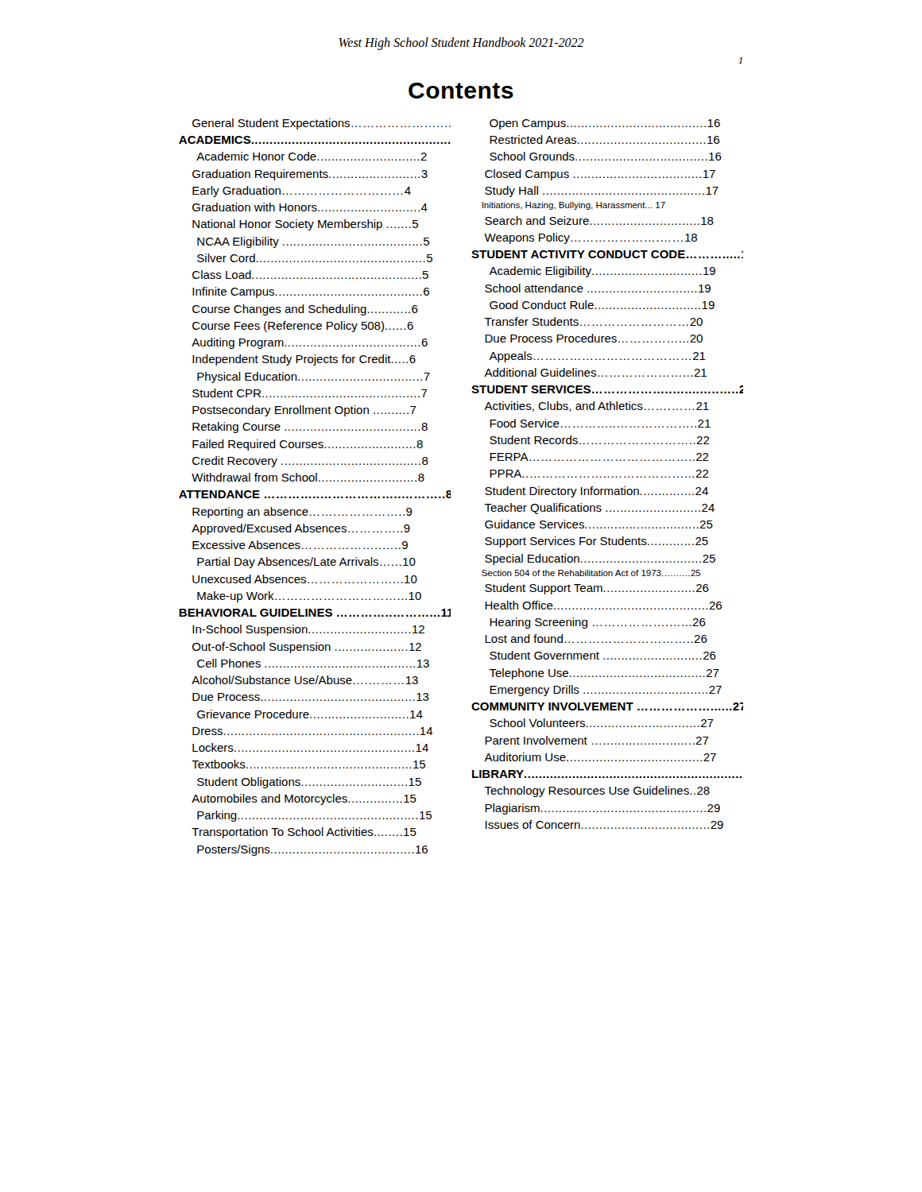West High School Student Handbook 2021-2022
1
Contents
General Student Expectations…………………..….. 2
ACADEMICS........................................................... 2
Academic Honor Code............................ 2
Graduation Requirements......................... 3
Early Graduation…………………………4
Graduation with Honors............................ 4
National Honor Society Membership ....... 5
NCAA Eligibility ...................................... 5
Silver Cord.............................................. 5
Class Load.............................................. 5
Infinite Campus........................................ 6
Course Changes and Scheduling............ 6
Course Fees (Reference Policy 508)...... 6
Auditing Program..................................... 6
Independent Study Projects for Credit..... 6
Physical Education.................................. 7
Student CPR........................................... 7
Postsecondary Enrollment Option .......... 7
Retaking Course ..................................... 8
Failed Required Courses......................... 8
Credit Recovery ...................................... 8
Withdrawal from School........................... 8
ATTENDANCE …………..………………..……….. 8
Reporting an absence…….…………….. 9
Approved/Excused Absences………….. 9
Excessive Absences………………..….. 9
Partial Day Absences/Late Arrivals…... 10
Unexcused Absences…………………... 10
Make-up Work…………………………... 10
BEHAVIORAL GUIDELINES …………..………... 11
In-School Suspension............................ 12
Out-of-School Suspension .................... 12
Cell Phones ......................................... 13
Alcohol/Substance Use/Abuse….………13
Due Process.......................................... 13
Grievance Procedure........................... 14
Dress..................................................... 14
Lockers................................................. 14
Textbooks............................................. 15
Student Obligations............................. 15
Automobiles and Motorcycles............... 15
Parking................................................. 15
Transportation To School Activities........ 15
Posters/Signs....................................... 16
Open Campus...................................... 16
Restricted Areas................................... 16
School Grounds.................................... 16
Closed Campus ................................... 17
Study Hall ............................................ 17
Initiations, Hazing, Bullying, Harassment... 17
Search and Seizure.............................. 18
Weapons Policy………………….……18
STUDENT ACTIVITY CONDUCT CODE………..... 18
Academic Eligibility.............................. 19
School attendance .............................. 19
Good Conduct Rule............................. 19
Transfer Students………………………20
Due Process Procedures……………... 20
Appeals…………………………………21
Additional Guidelines…………………... 21
STUDENT SERVICES………………..…....…..….. 21
Activities, Clubs, and Athletics…….……21
Food Service…………..……………….. 21
Student Records……………………….. 22
FERPA………………………………….. 22
PPRA..………………..………………... 22
Student Directory Information............... 24
Teacher Qualifications .......................... 24
Guidance Services............................... 25
Support Services For Students............. 25
Special Education................................. 25
Section 504 of the Rehabilitation Act of 1973.......... 25
Student Support Team......................... 26
Health Office.......................................... 26
Hearing Screening ……………….…... 26
Lost and found………………………….. 26
Student Government ........................... 26
Telephone Use..................................... 27
Emergency Drills .................................. 27
COMMUNITY INVOLVEMENT ………………...... 27
School Volunteers............................... 27
Parent Involvement …......................... 27
Auditorium Use..................................... 27
LIBRARY........................................................... 27
Technology Resources Use Guidelines.. 28
Plagiarism............................................. 29
Issues of Concern................................... 29